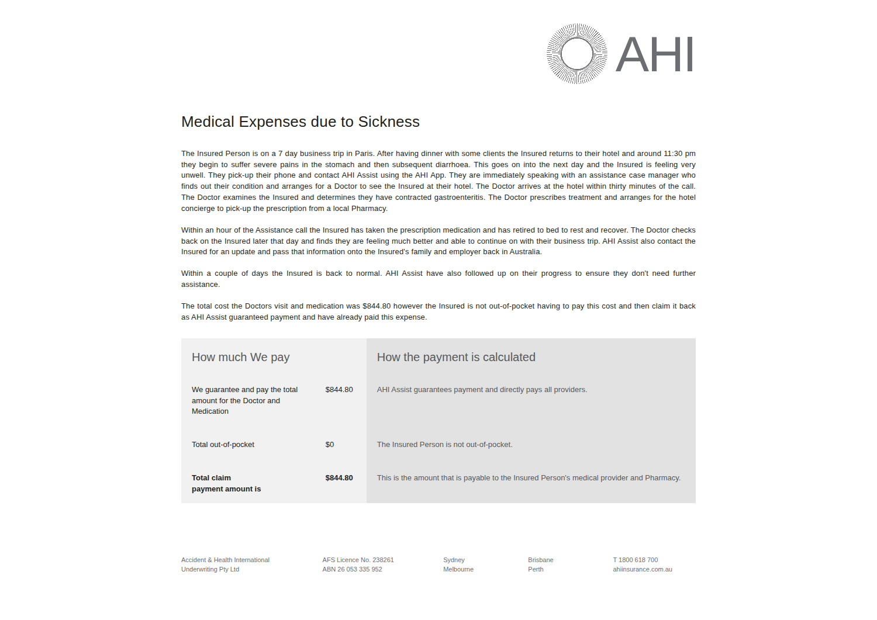AHI
Medical Expenses due to Sickness
The Insured Person is on a 7 day business trip in Paris. After having dinner with some clients the Insured returns to their hotel and around 11:30 pm they begin to suffer severe pains in the stomach and then subsequent diarrhoea. This goes on into the next day and the Insured is feeling very unwell. They pick-up their phone and contact AHI Assist using the AHI App. They are immediately speaking with an assistance case manager who finds out their condition and arranges for a Doctor to see the Insured at their hotel. The Doctor arrives at the hotel within thirty minutes of the call. The Doctor examines the Insured and determines they have contracted gastroenteritis. The Doctor prescribes treatment and arranges for the hotel concierge to pick-up the prescription from a local Pharmacy.
Within an hour of the Assistance call the Insured has taken the prescription medication and has retired to bed to rest and recover. The Doctor checks back on the Insured later that day and finds they are feeling much better and able to continue on with their business trip. AHI Assist also contact the Insured for an update and pass that information onto the Insured's family and employer back in Australia.
Within a couple of days the Insured is back to normal. AHI Assist have also followed up on their progress to ensure they don't need further assistance.
The total cost the Doctors visit and medication was $844.80 however the Insured is not out-of-pocket having to pay this cost and then claim it back as AHI Assist guaranteed payment and have already paid this expense.
| How much We pay | How the payment is calculated |
| --- | --- |
| We guarantee and pay the total amount for the Doctor and Medication | $844.80 | AHI Assist guarantees payment and directly pays all providers. |
| Total out-of-pocket | $0 | The Insured Person is not out-of-pocket. |
| Total claim payment amount is | $844.80 | This is the amount that is payable to the Insured Person's medical provider and Pharmacy. |
Accident & Health International Underwriting Pty Ltd
AFS Licence No. 238261 ABN 26 053 335 952
Sydney Melbourne
Brisbane Perth
T 1800 618 700 ahiinsurance.com.au